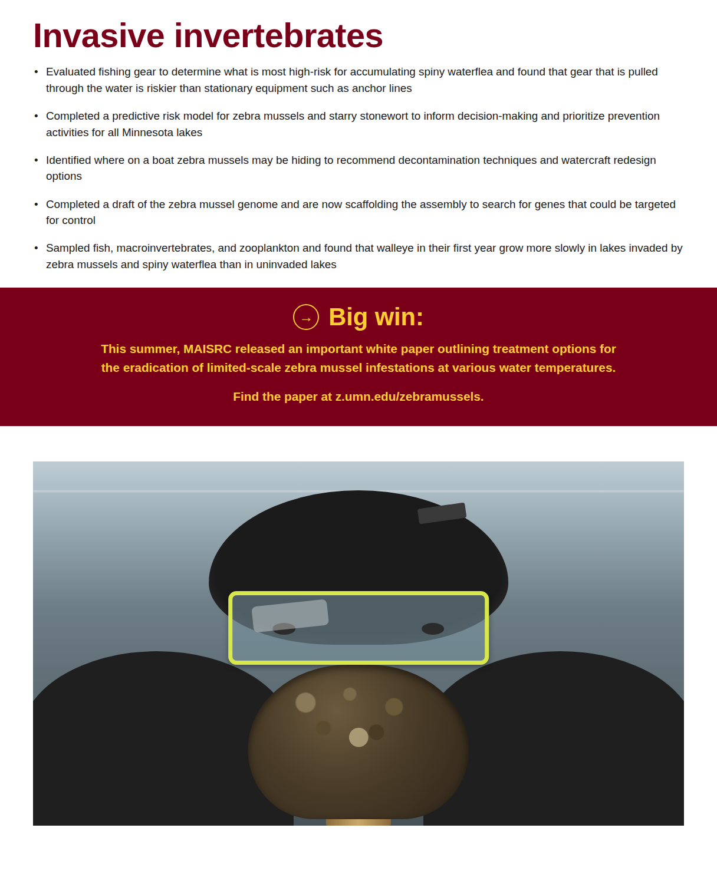Invasive invertebrates
Evaluated fishing gear to determine what is most high-risk for accumulating spiny waterflea and found that gear that is pulled through the water is riskier than stationary equipment such as anchor lines
Completed a predictive risk model for zebra mussels and starry stonewort to inform decision-making and prioritize prevention activities for all Minnesota lakes
Identified where on a boat zebra mussels may be hiding to recommend decontamination techniques and watercraft redesign options
Completed a draft of the zebra mussel genome and are now scaffolding the assembly to search for genes that could be targeted for control
Sampled fish, macroinvertebrates, and zooplankton and found that walleye in their first year grow more slowly in lakes invaded by zebra mussels and spiny waterflea than in uninvaded lakes
→ Big win:
This summer, MAISRC released an important white paper outlining treatment options for the eradication of limited-scale zebra mussel infestations at various water temperatures.
Find the paper at z.umn.edu/zebramussels.